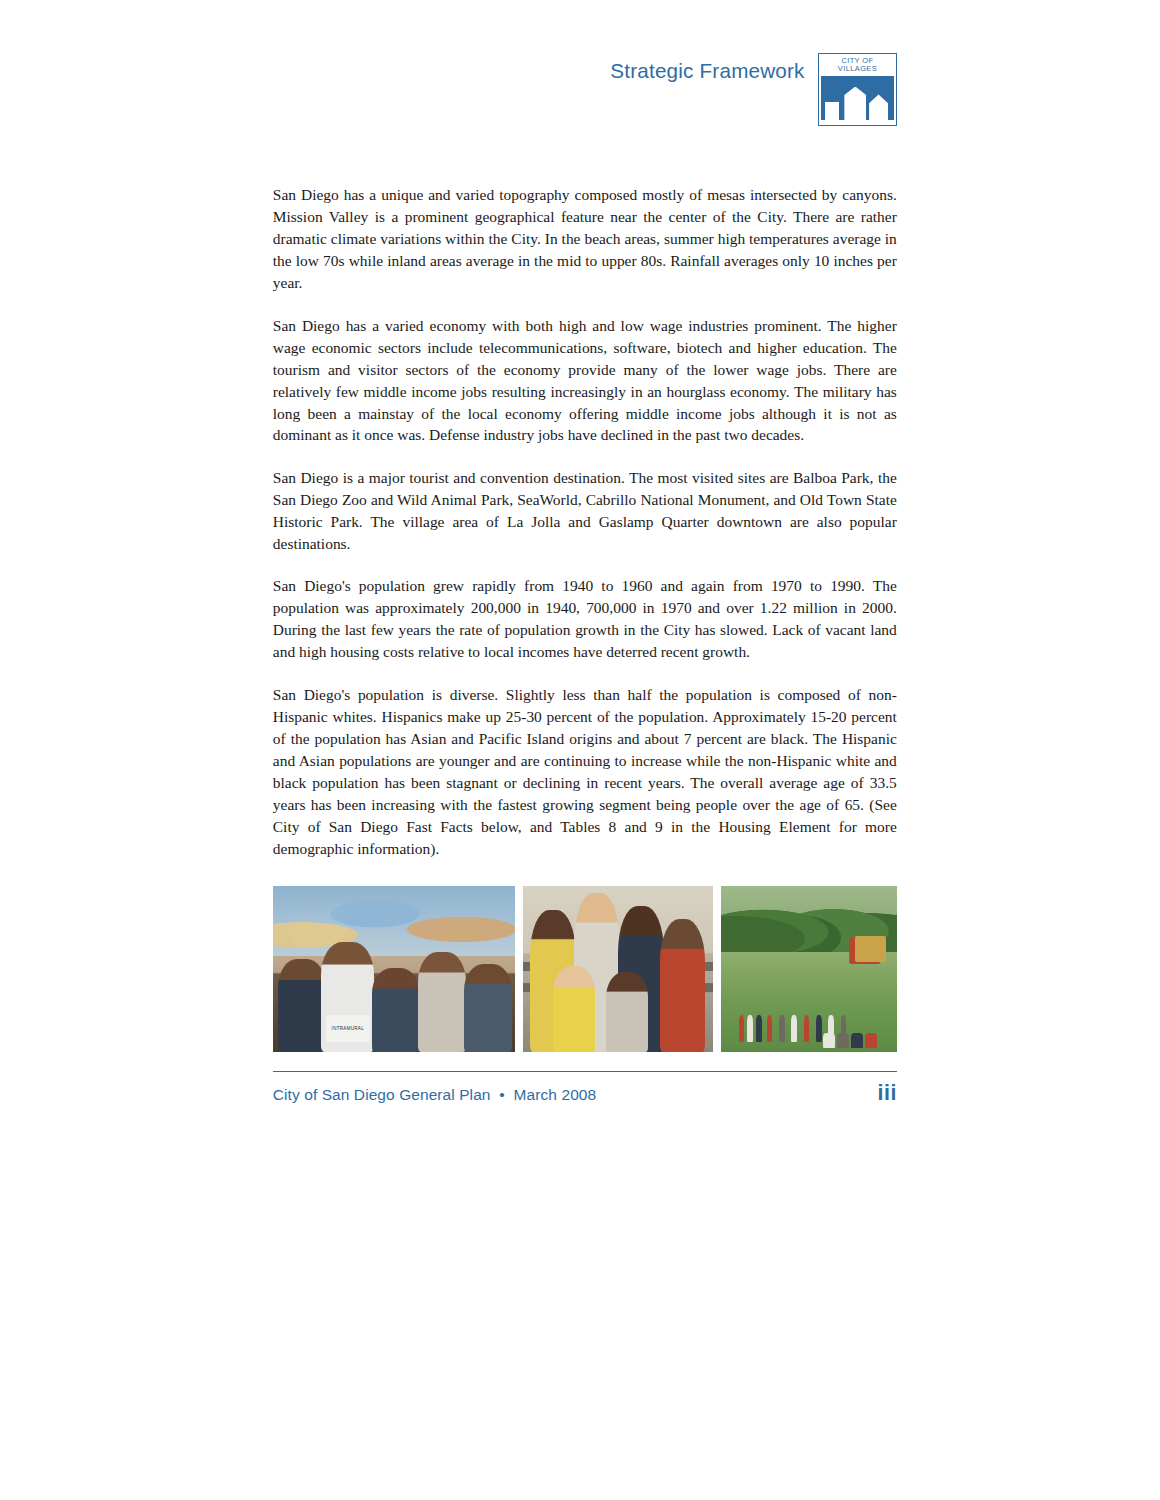Strategic Framework
City of
Villages
San Diego has a unique and varied topography composed mostly of mesas intersected by canyons. Mission Valley is a prominent geographical feature near the center of the City. There are rather dramatic climate variations within the City. In the beach areas, summer high temperatures average in the low 70s while inland areas average in the mid to upper 80s. Rainfall averages only 10 inches per year.
San Diego has a varied economy with both high and low wage industries prominent. The higher wage economic sectors include telecommunications, software, biotech and higher education. The tourism and visitor sectors of the economy provide many of the lower wage jobs. There are relatively few middle income jobs resulting increasingly in an hourglass economy. The military has long been a mainstay of the local economy offering middle income jobs although it is not as dominant as it once was. Defense industry jobs have declined in the past two decades.
San Diego is a major tourist and convention destination. The most visited sites are Balboa Park, the San Diego Zoo and Wild Animal Park, SeaWorld, Cabrillo National Monument, and Old Town State Historic Park. The village area of La Jolla and Gaslamp Quarter downtown are also popular destinations.
San Diego's population grew rapidly from 1940 to 1960 and again from 1970 to 1990. The population was approximately 200,000 in 1940, 700,000 in 1970 and over 1.22 million in 2000. During the last few years the rate of population growth in the City has slowed. Lack of vacant land and high housing costs relative to local incomes have deterred recent growth.
San Diego's population is diverse. Slightly less than half the population is composed of non-Hispanic whites. Hispanics make up 25-30 percent of the population. Approximately 15-20 percent of the population has Asian and Pacific Island origins and about 7 percent are black. The Hispanic and Asian populations are younger and are continuing to increase while the non-Hispanic white and black population has been stagnant or declining in recent years. The overall average age of 33.5 years has been increasing with the fastest growing segment being people over the age of 65. (See City of San Diego Fast Facts below, and Tables 8 and 9 in the Housing Element for more demographic information).
City of San Diego General Plan • March 2008
iii